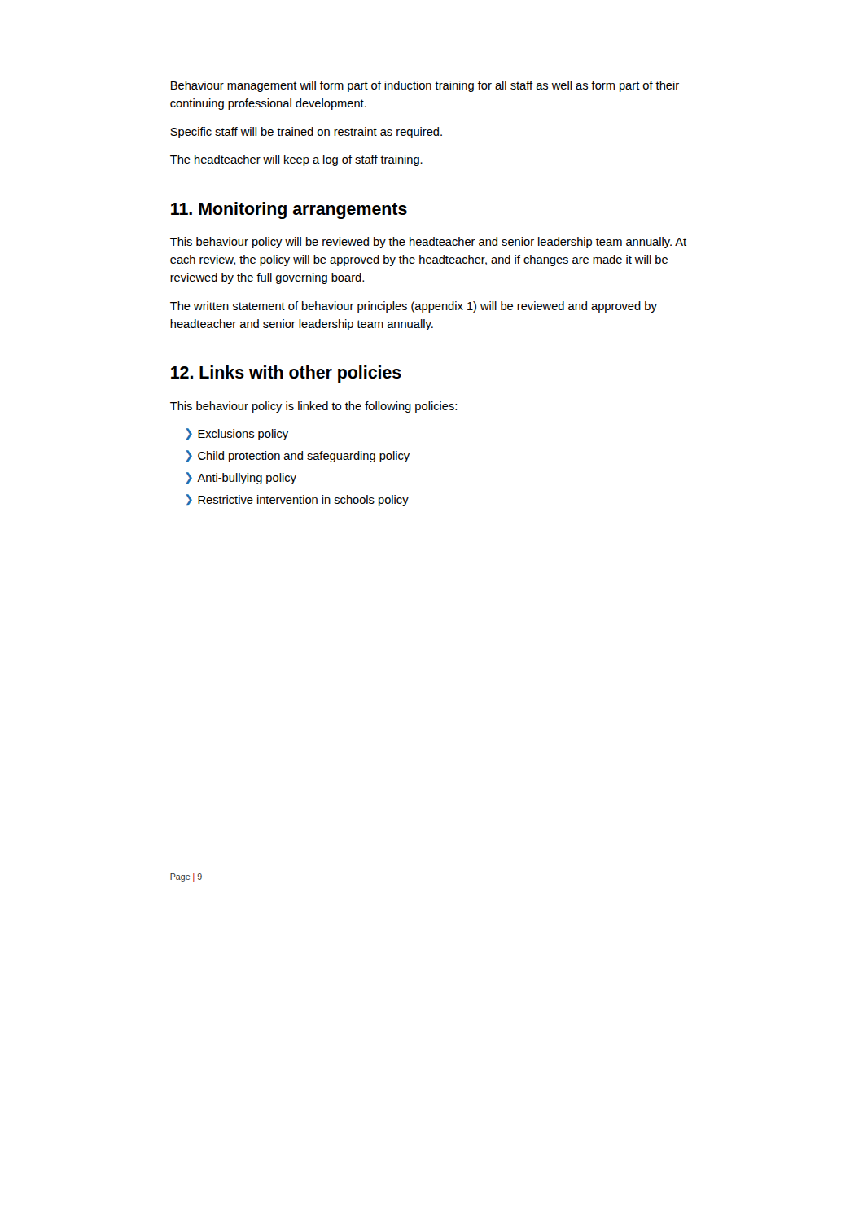Behaviour management will form part of induction training for all staff as well as form part of their continuing professional development.
Specific staff will be trained on restraint as required.
The headteacher will keep a log of staff training.
11. Monitoring arrangements
This behaviour policy will be reviewed by the headteacher and senior leadership team annually. At each review, the policy will be approved by the headteacher, and if changes are made it will be reviewed by the full governing board.
The written statement of behaviour principles (appendix 1) will be reviewed and approved by headteacher and senior leadership team annually.
12. Links with other policies
This behaviour policy is linked to the following policies:
Exclusions policy
Child protection and safeguarding policy
Anti-bullying policy
Restrictive intervention in schools policy
Page | 9